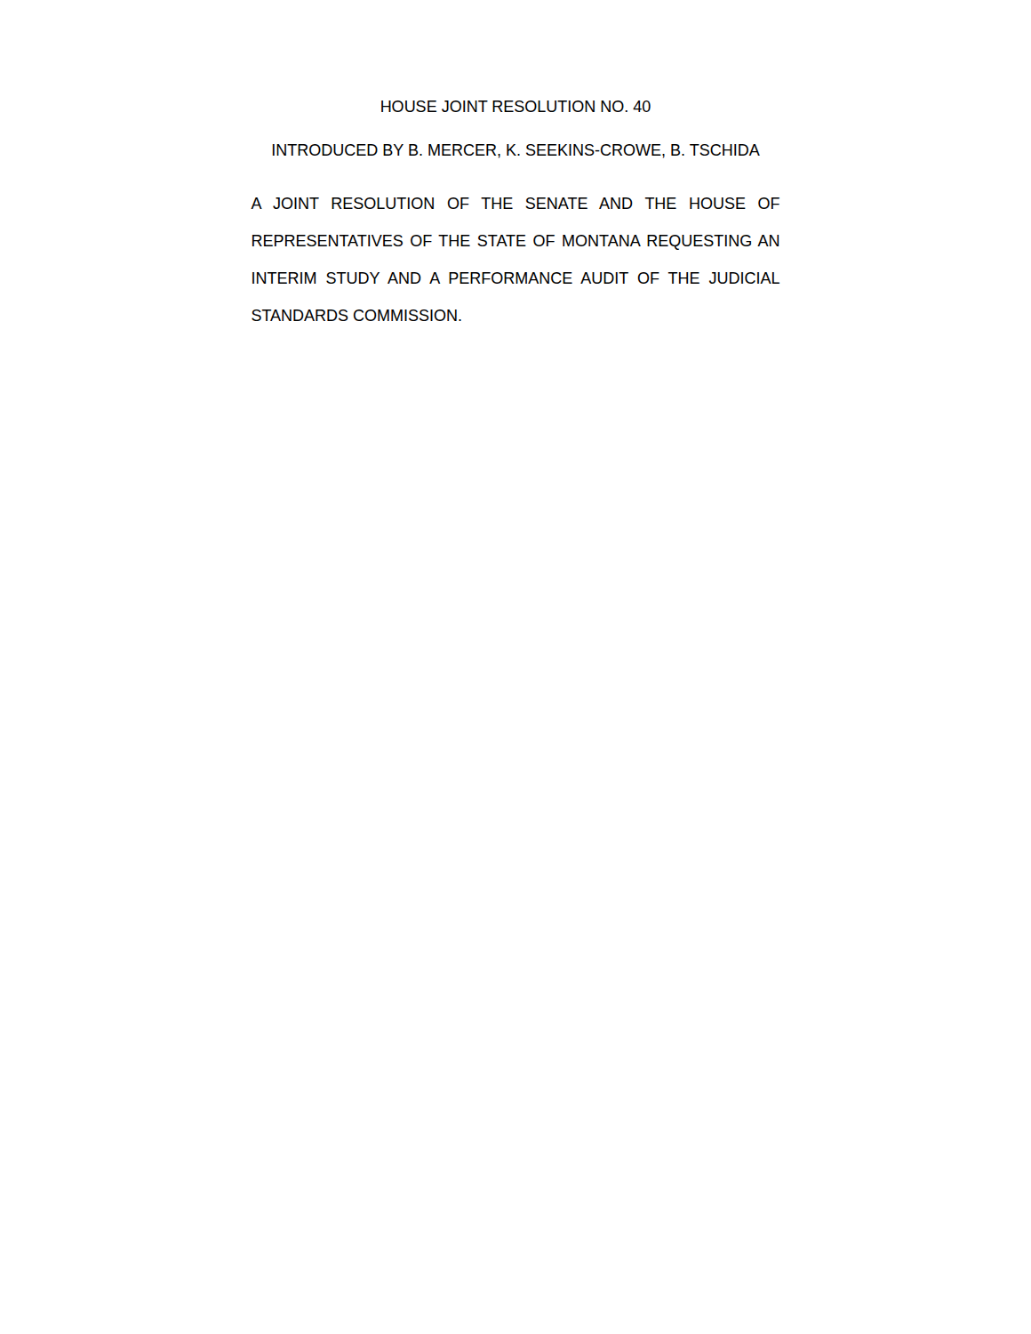HOUSE JOINT RESOLUTION NO. 40
INTRODUCED BY B. MERCER, K. SEEKINS-CROWE, B. TSCHIDA
A JOINT RESOLUTION OF THE SENATE AND THE HOUSE OF REPRESENTATIVES OF THE STATE OF MONTANA REQUESTING AN INTERIM STUDY AND A PERFORMANCE AUDIT OF THE JUDICIAL STANDARDS COMMISSION.